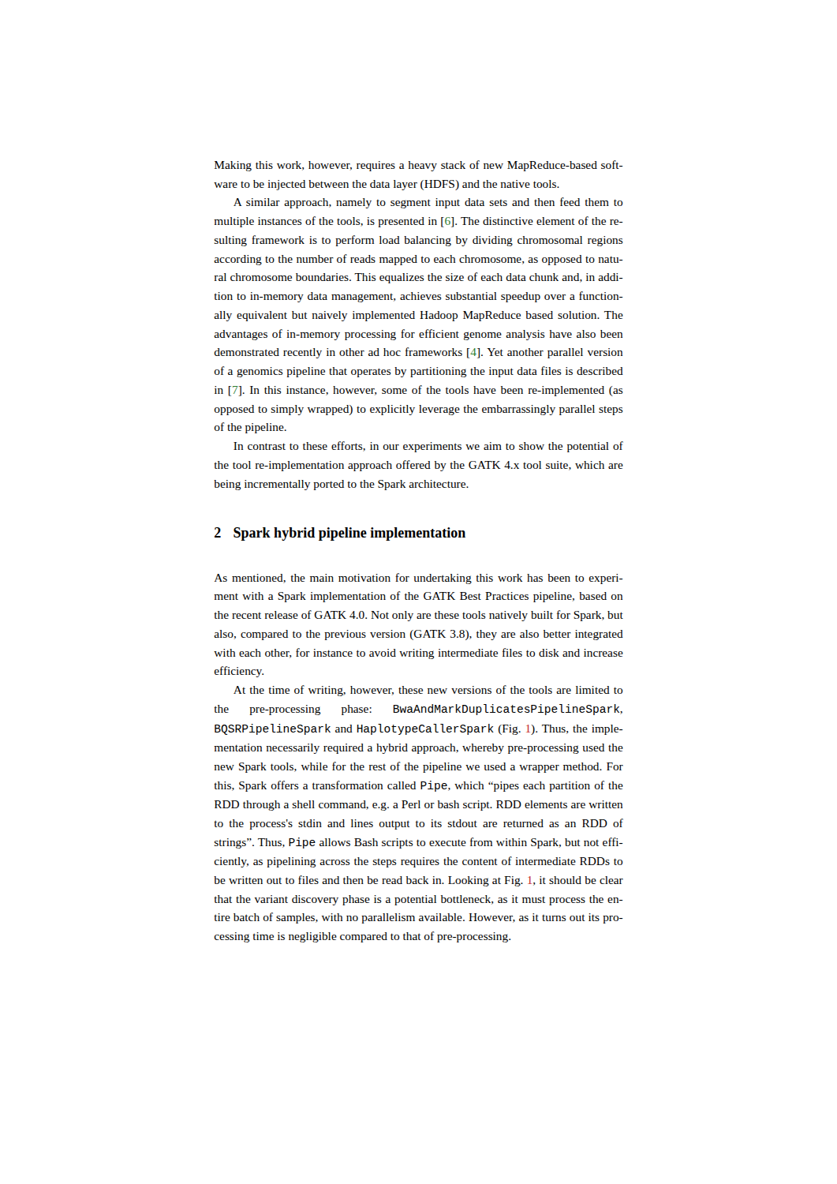Making this work, however, requires a heavy stack of new MapReduce-based software to be injected between the data layer (HDFS) and the native tools.
A similar approach, namely to segment input data sets and then feed them to multiple instances of the tools, is presented in [6]. The distinctive element of the resulting framework is to perform load balancing by dividing chromosomal regions according to the number of reads mapped to each chromosome, as opposed to natural chromosome boundaries. This equalizes the size of each data chunk and, in addition to in-memory data management, achieves substantial speedup over a functionally equivalent but naively implemented Hadoop MapReduce based solution. The advantages of in-memory processing for efficient genome analysis have also been demonstrated recently in other ad hoc frameworks [4]. Yet another parallel version of a genomics pipeline that operates by partitioning the input data files is described in [7]. In this instance, however, some of the tools have been re-implemented (as opposed to simply wrapped) to explicitly leverage the embarrassingly parallel steps of the pipeline.
In contrast to these efforts, in our experiments we aim to show the potential of the tool re-implementation approach offered by the GATK 4.x tool suite, which are being incrementally ported to the Spark architecture.
2 Spark hybrid pipeline implementation
As mentioned, the main motivation for undertaking this work has been to experiment with a Spark implementation of the GATK Best Practices pipeline, based on the recent release of GATK 4.0. Not only are these tools natively built for Spark, but also, compared to the previous version (GATK 3.8), they are also better integrated with each other, for instance to avoid writing intermediate files to disk and increase efficiency.
At the time of writing, however, these new versions of the tools are limited to the pre-processing phase: BwaAndMarkDuplicatesPipelineSpark, BQSRPipelineSpark and HaplotypeCallerSpark (Fig. 1). Thus, the implementation necessarily required a hybrid approach, whereby pre-processing used the new Spark tools, while for the rest of the pipeline we used a wrapper method. For this, Spark offers a transformation called Pipe, which “pipes each partition of the RDD through a shell command, e.g. a Perl or bash script. RDD elements are written to the process's stdin and lines output to its stdout are returned as an RDD of strings”. Thus, Pipe allows Bash scripts to execute from within Spark, but not efficiently, as pipelining across the steps requires the content of intermediate RDDs to be written out to files and then be read back in. Looking at Fig. 1, it should be clear that the variant discovery phase is a potential bottleneck, as it must process the entire batch of samples, with no parallelism available. However, as it turns out its processing time is negligible compared to that of pre-processing.